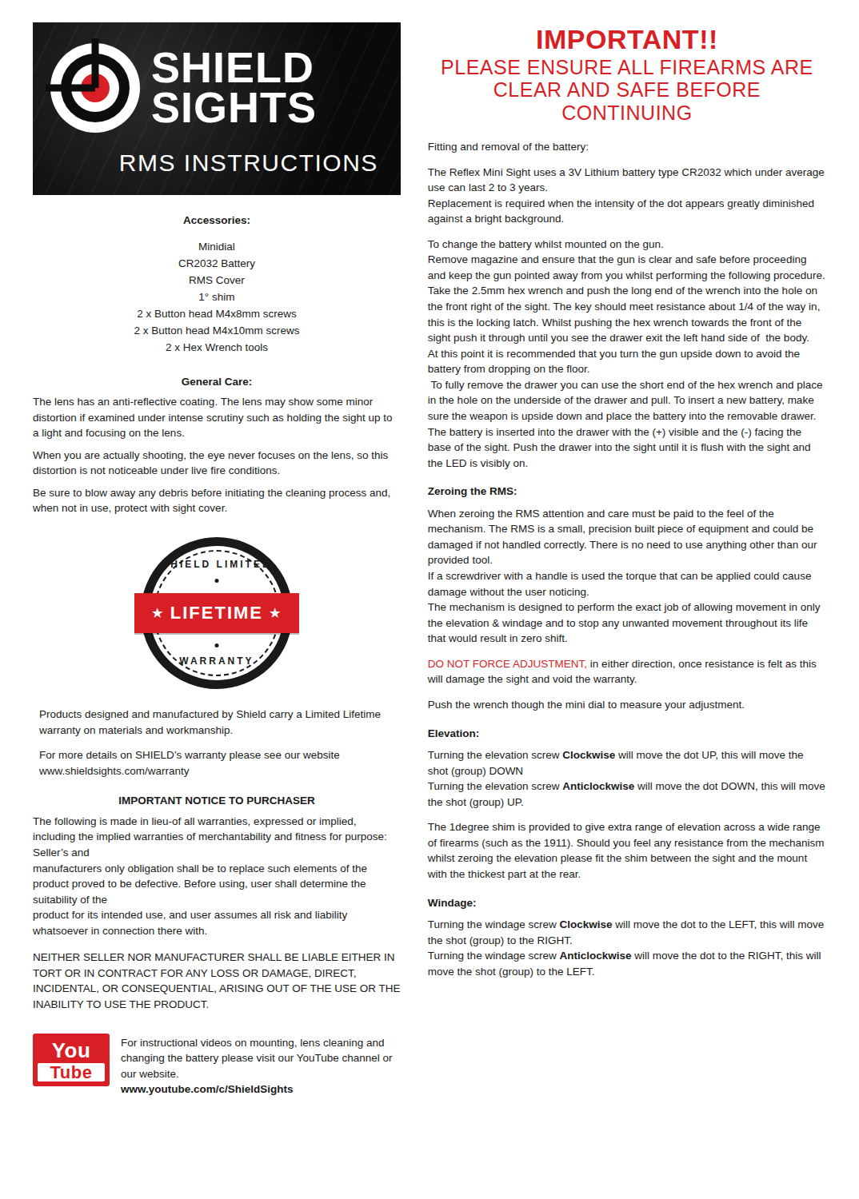SHIELD SIGHTS
RMS INSTRUCTIONS
Accessories:
Minidial
CR2032 Battery
RMS Cover
1° shim
2 x Button head M4x8mm screws
2 x Button head M4x10mm screws
2 x Hex Wrench tools
General Care:
The lens has an anti-reflective coating. The lens may show some minor distortion if examined under intense scrutiny such as holding the sight up to a light and focusing on the lens.
When you are actually shooting, the eye never focuses on the lens, so this distortion is not noticeable under live fire conditions.
Be sure to blow away any debris before initiating the cleaning process and, when not in use, protect with sight cover.
SHIELD LIMITED
★ LIFETIME ★
WARRANTY
Products designed and manufactured by Shield carry a Limited Lifetime warranty on materials and workmanship.
For more details on SHIELD’s warranty please see our website www.shieldsights.com/warranty
IMPORTANT NOTICE TO PURCHASER
The following is made in lieu-of all warranties, expressed or implied, including the implied warranties of merchantability and fitness for purpose: Seller’s and
manufacturers only obligation shall be to replace such elements of the product proved to be defective. Before using, user shall determine the suitability of the
product for its intended use, and user assumes all risk and liability whatsoever in connection there with.
NEITHER SELLER NOR MANUFACTURER SHALL BE LIABLE EITHER IN TORT OR IN CONTRACT FOR ANY LOSS OR DAMAGE, DIRECT, INCIDENTAL, OR CONSEQUENTIAL, ARISING OUT OF THE USE OR THE INABILITY TO USE THE PRODUCT.
You
Tube
For instructional videos on mounting, lens cleaning and changing the battery please visit our YouTube channel or our website.
www.youtube.com/c/ShieldSights
IMPORTANT!!
PLEASE ENSURE ALL FIREARMS ARE CLEAR AND SAFE BEFORE CONTINUING
Fitting and removal of the battery:
The Reflex Mini Sight uses a 3V Lithium battery type CR2032 which under average use can last 2 to 3 years.
Replacement is required when the intensity of the dot appears greatly diminished against a bright background.
To change the battery whilst mounted on the gun.
Remove magazine and ensure that the gun is clear and safe before proceeding and keep the gun pointed away from you whilst performing the following procedure.
Take the 2.5mm hex wrench and push the long end of the wrench into the hole on the front right of the sight. The key should meet resistance about 1/4 of the way in, this is the locking latch. Whilst pushing the hex wrench towards the front of the sight push it through until you see the drawer exit the left hand side of the body.
At this point it is recommended that you turn the gun upside down to avoid the battery from dropping on the floor.
To fully remove the drawer you can use the short end of the hex wrench and place in the hole on the underside of the drawer and pull. To insert a new battery, make sure the weapon is upside down and place the battery into the removable drawer.
The battery is inserted into the drawer with the (+) visible and the (-) facing the base of the sight. Push the drawer into the sight until it is flush with the sight and the LED is visibly on.
Zeroing the RMS:
When zeroing the RMS attention and care must be paid to the feel of the mechanism. The RMS is a small, precision built piece of equipment and could be damaged if not handled correctly. There is no need to use anything other than our provided tool.
If a screwdriver with a handle is used the torque that can be applied could cause damage without the user noticing.
The mechanism is designed to perform the exact job of allowing movement in only the elevation & windage and to stop any unwanted movement throughout its life that would result in zero shift.
DO NOT FORCE ADJUSTMENT, in either direction, once resistance is felt as this will damage the sight and void the warranty.
Push the wrench though the mini dial to measure your adjustment.
Elevation:
Turning the elevation screw Clockwise will move the dot UP, this will move the shot (group) DOWN
Turning the elevation screw Anticlockwise will move the dot DOWN, this will move the shot (group) UP.
The 1degree shim is provided to give extra range of elevation across a wide range of firearms (such as the 1911). Should you feel any resistance from the mechanism whilst zeroing the elevation please fit the shim between the sight and the mount with the thickest part at the rear.
Windage:
Turning the windage screw Clockwise will move the dot to the LEFT, this will move the shot (group) to the RIGHT.
Turning the windage screw Anticlockwise will move the dot to the RIGHT, this will move the shot (group) to the LEFT.